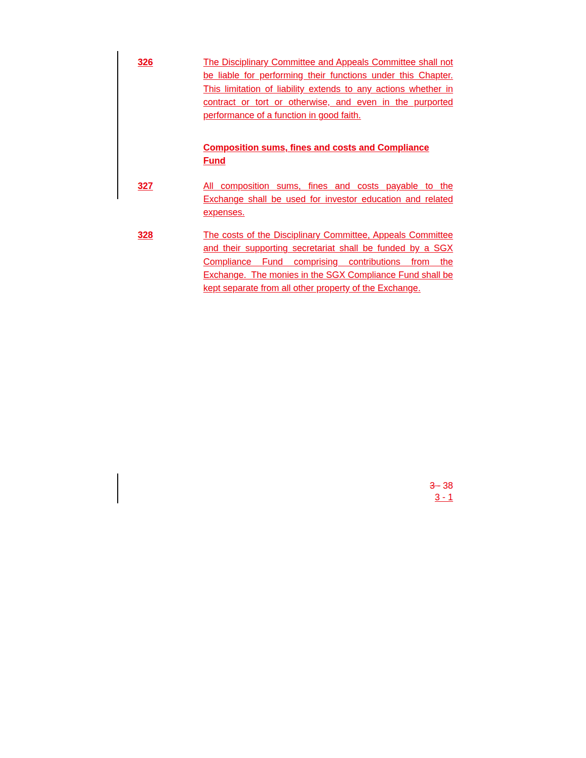326
The Disciplinary Committee and Appeals Committee shall not be liable for performing their functions under this Chapter. This limitation of liability extends to any actions whether in contract or tort or otherwise, and even in the purported performance of a function in good faith.
Composition sums, fines and costs and Compliance Fund
327
All composition sums, fines and costs payable to the Exchange shall be used for investor education and related expenses.
328
The costs of the Disciplinary Committee, Appeals Committee and their supporting secretariat shall be funded by a SGX Compliance Fund comprising contributions from the Exchange. The monies in the SGX Compliance Fund shall be kept separate from all other property of the Exchange.
3 - 38
3 - 1